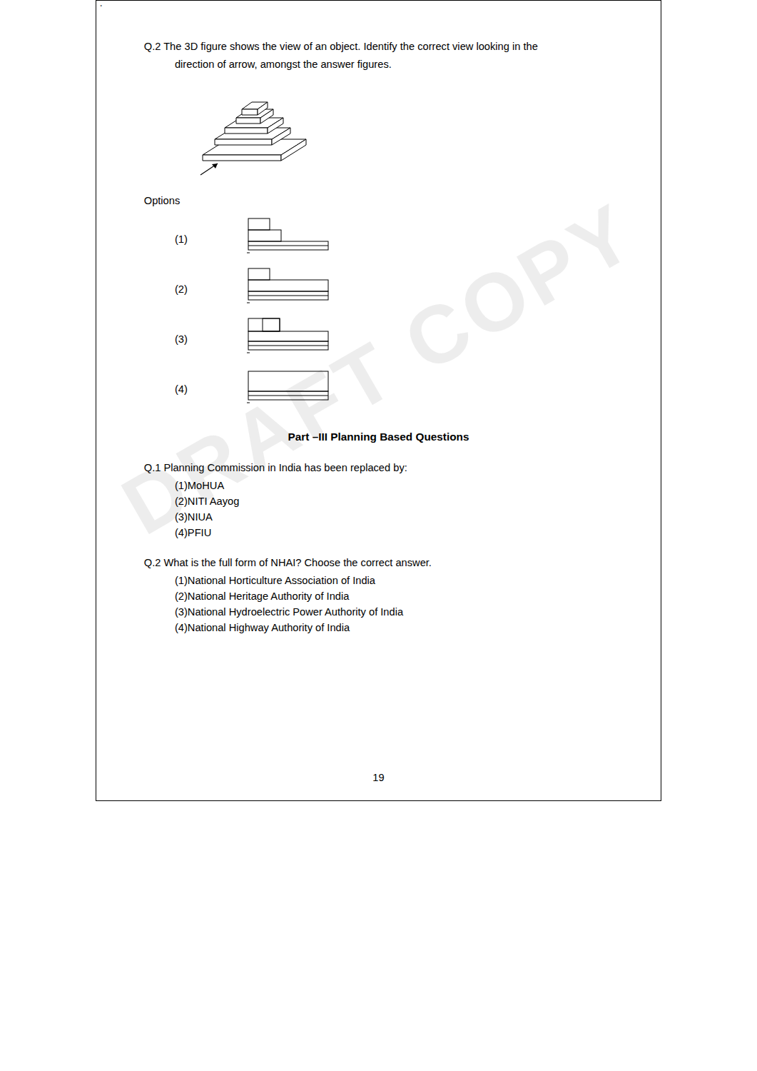•
DRAFT COPY
Q.2 The 3D figure shows the view of an object. Identify the correct view looking in the
direction of arrow, amongst the answer figures.
Options
(1)
(2)
(3)
(4)
Part –III Planning Based Questions
Q.1 Planning Commission in India has been replaced by:
(1)MoHUA
(2)NITI Aayog
(3)NIUA
(4)PFIU
Q.2 What is the full form of NHAI? Choose the correct answer.
(1)National Horticulture Association of India
(2)National Heritage Authority of India
(3)National Hydroelectric Power Authority of India
(4)National Highway Authority of India
19